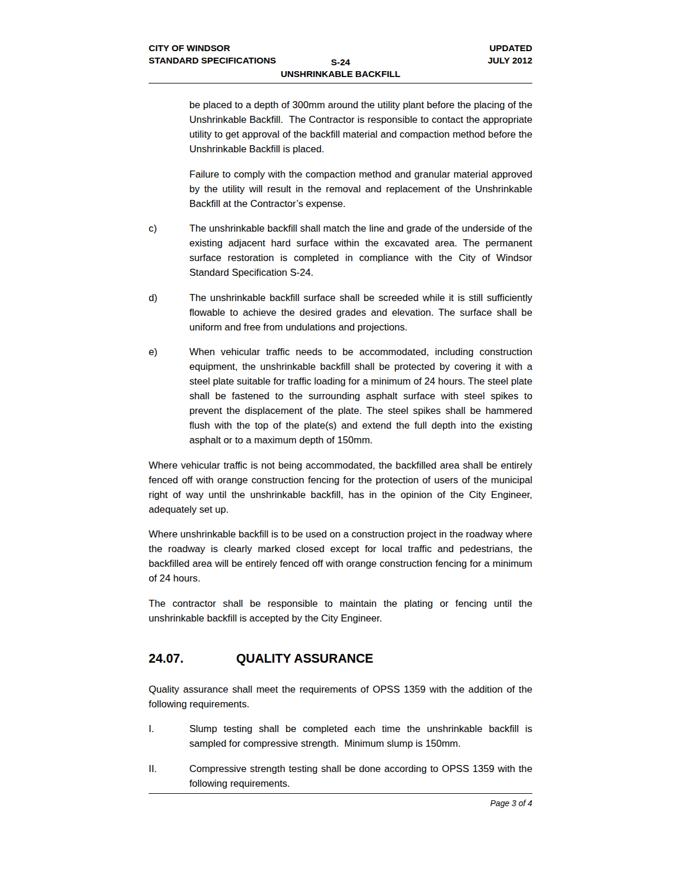CITY OF WINDSOR
STANDARD SPECIFICATIONS
UPDATED
JULY 2012
S-24
UNSHRINKABLE BACKFILL
be placed to a depth of 300mm around the utility plant before the placing of the Unshrinkable Backfill. The Contractor is responsible to contact the appropriate utility to get approval of the backfill material and compaction method before the Unshrinkable Backfill is placed.
Failure to comply with the compaction method and granular material approved by the utility will result in the removal and replacement of the Unshrinkable Backfill at the Contractor’s expense.
c)
The unshrinkable backfill shall match the line and grade of the underside of the existing adjacent hard surface within the excavated area. The permanent surface restoration is completed in compliance with the City of Windsor Standard Specification S-24.
d)
The unshrinkable backfill surface shall be screeded while it is still sufficiently flowable to achieve the desired grades and elevation. The surface shall be uniform and free from undulations and projections.
e)
When vehicular traffic needs to be accommodated, including construction equipment, the unshrinkable backfill shall be protected by covering it with a steel plate suitable for traffic loading for a minimum of 24 hours. The steel plate shall be fastened to the surrounding asphalt surface with steel spikes to prevent the displacement of the plate. The steel spikes shall be hammered flush with the top of the plate(s) and extend the full depth into the existing asphalt or to a maximum depth of 150mm.
Where vehicular traffic is not being accommodated, the backfilled area shall be entirely fenced off with orange construction fencing for the protection of users of the municipal right of way until the unshrinkable backfill, has in the opinion of the City Engineer, adequately set up.
Where unshrinkable backfill is to be used on a construction project in the roadway where the roadway is clearly marked closed except for local traffic and pedestrians, the backfilled area will be entirely fenced off with orange construction fencing for a minimum of 24 hours.
The contractor shall be responsible to maintain the plating or fencing until the unshrinkable backfill is accepted by the City Engineer.
24.07. QUALITY ASSURANCE
Quality assurance shall meet the requirements of OPSS 1359 with the addition of the following requirements.
I.
Slump testing shall be completed each time the unshrinkable backfill is sampled for compressive strength. Minimum slump is 150mm.
II.
Compressive strength testing shall be done according to OPSS 1359 with the following requirements.
Page 3 of 4